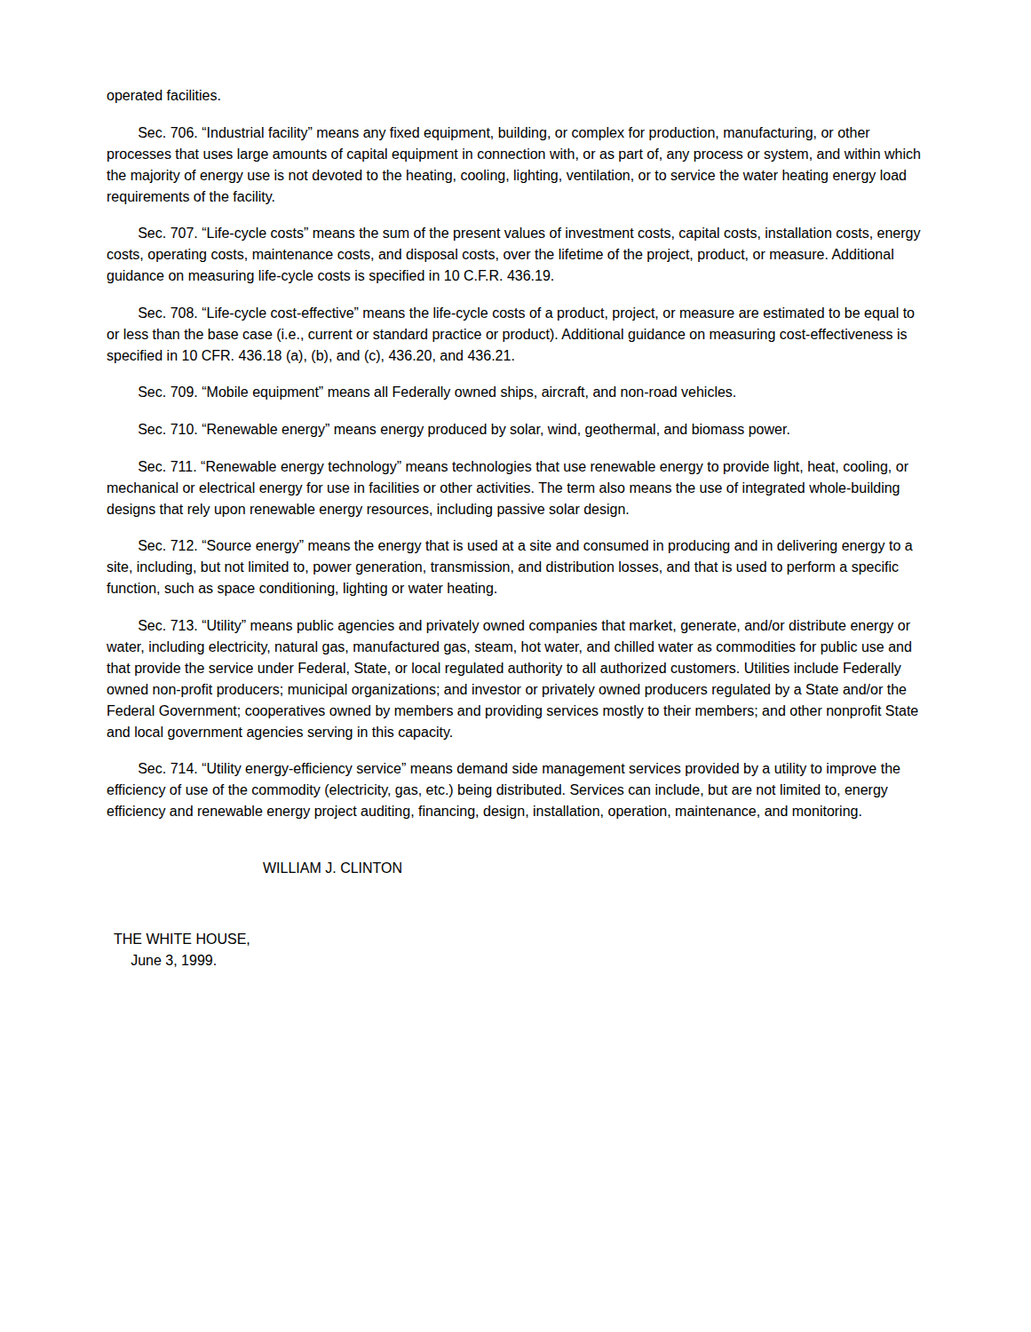operated facilities.
Sec. 706. “Industrial facility” means any fixed equipment, building, or complex for production, manufacturing, or other processes that uses large amounts of capital equipment in connection with, or as part of, any process or system, and within which the majority of energy use is not devoted to the heating, cooling, lighting, ventilation, or to service the water heating energy load requirements of the facility.
Sec. 707. “Life-cycle costs” means the sum of the present values of investment costs, capital costs, installation costs, energy costs, operating costs, maintenance costs, and disposal costs, over the lifetime of the project, product, or measure. Additional guidance on measuring life-cycle costs is specified in 10 C.F.R. 436.19.
Sec. 708. “Life-cycle cost-effective” means the life-cycle costs of a product, project, or measure are estimated to be equal to or less than the base case (i.e., current or standard practice or product). Additional guidance on measuring cost-effectiveness is specified in 10 CFR. 436.18 (a), (b), and (c), 436.20, and 436.21.
Sec. 709. “Mobile equipment” means all Federally owned ships, aircraft, and non-road vehicles.
Sec. 710. “Renewable energy” means energy produced by solar, wind, geothermal, and biomass power.
Sec. 711. “Renewable energy technology” means technologies that use renewable energy to provide light, heat, cooling, or mechanical or electrical energy for use in facilities or other activities. The term also means the use of integrated whole-building designs that rely upon renewable energy resources, including passive solar design.
Sec. 712. “Source energy” means the energy that is used at a site and consumed in producing and in delivering energy to a site, including, but not limited to, power generation, transmission, and distribution losses, and that is used to perform a specific function, such as space conditioning, lighting or water heating.
Sec. 713. “Utility” means public agencies and privately owned companies that market, generate, and/or distribute energy or water, including electricity, natural gas, manufactured gas, steam, hot water, and chilled water as commodities for public use and that provide the service under Federal, State, or local regulated authority to all authorized customers. Utilities include Federally owned non-profit producers; municipal organizations; and investor or privately owned producers regulated by a State and/or the Federal Government; cooperatives owned by members and providing services mostly to their members; and other nonprofit State and local government agencies serving in this capacity.
Sec. 714. “Utility energy-efficiency service” means demand side management services provided by a utility to improve the efficiency of use of the commodity (electricity, gas, etc.) being distributed. Services can include, but are not limited to, energy efficiency and renewable energy project auditing, financing, design, installation, operation, maintenance, and monitoring.
WILLIAM J. CLINTON
THE WHITE HOUSE, June 3, 1999.